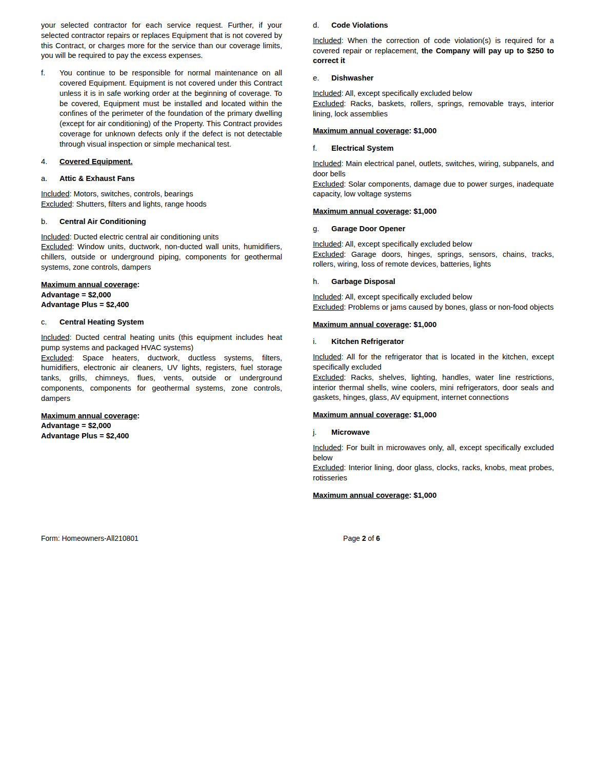your selected contractor for each service request. Further, if your selected contractor repairs or replaces Equipment that is not covered by this Contract, or charges more for the service than our coverage limits, you will be required to pay the excess expenses.
f.
You continue to be responsible for normal maintenance on all covered Equipment. Equipment is not covered under this Contract unless it is in safe working order at the beginning of coverage. To be covered, Equipment must be installed and located within the confines of the perimeter of the foundation of the primary dwelling (except for air conditioning) of the Property. This Contract provides coverage for unknown defects only if the defect is not detectable through visual inspection or simple mechanical test.
4.
Covered Equipment.
a.
Attic & Exhaust Fans
Included: Motors, switches, controls, bearings
Excluded: Shutters, filters and lights, range hoods
b.
Central Air Conditioning
Included: Ducted electric central air conditioning units
Excluded: Window units, ductwork, non-ducted wall units, humidifiers, chillers, outside or underground piping, components for geothermal systems, zone controls, dampers
Maximum annual coverage:
Advantage = $2,000
Advantage Plus = $2,400
c.
Central Heating System
Included: Ducted central heating units (this equipment includes heat pump systems and packaged HVAC systems)
Excluded: Space heaters, ductwork, ductless systems, filters, humidifiers, electronic air cleaners, UV lights, registers, fuel storage tanks, grills, chimneys, flues, vents, outside or underground components, components for geothermal systems, zone controls, dampers
Maximum annual coverage:
Advantage = $2,000
Advantage Plus = $2,400
d.
Code Violations
Included: When the correction of code violation(s) is required for a covered repair or replacement, the Company will pay up to $250 to correct it
e.
Dishwasher
Included: All, except specifically excluded below
Excluded: Racks, baskets, rollers, springs, removable trays, interior lining, lock assemblies
Maximum annual coverage: $1,000
f.
Electrical System
Included: Main electrical panel, outlets, switches, wiring, subpanels, and door bells
Excluded: Solar components, damage due to power surges, inadequate capacity, low voltage systems
Maximum annual coverage: $1,000
g.
Garage Door Opener
Included: All, except specifically excluded below
Excluded: Garage doors, hinges, springs, sensors, chains, tracks, rollers, wiring, loss of remote devices, batteries, lights
h.
Garbage Disposal
Included: All, except specifically excluded below
Excluded: Problems or jams caused by bones, glass or non-food objects
Maximum annual coverage: $1,000
i.
Kitchen Refrigerator
Included: All for the refrigerator that is located in the kitchen, except specifically excluded
Excluded: Racks, shelves, lighting, handles, water line restrictions, interior thermal shells, wine coolers, mini refrigerators, door seals and gaskets, hinges, glass, AV equipment, internet connections
Maximum annual coverage: $1,000
j.
Microwave
Included: For built in microwaves only, all, except specifically excluded below
Excluded: Interior lining, door glass, clocks, racks, knobs, meat probes, rotisseries
Maximum annual coverage: $1,000
Form: Homeowners-All210801
Page 2 of 6